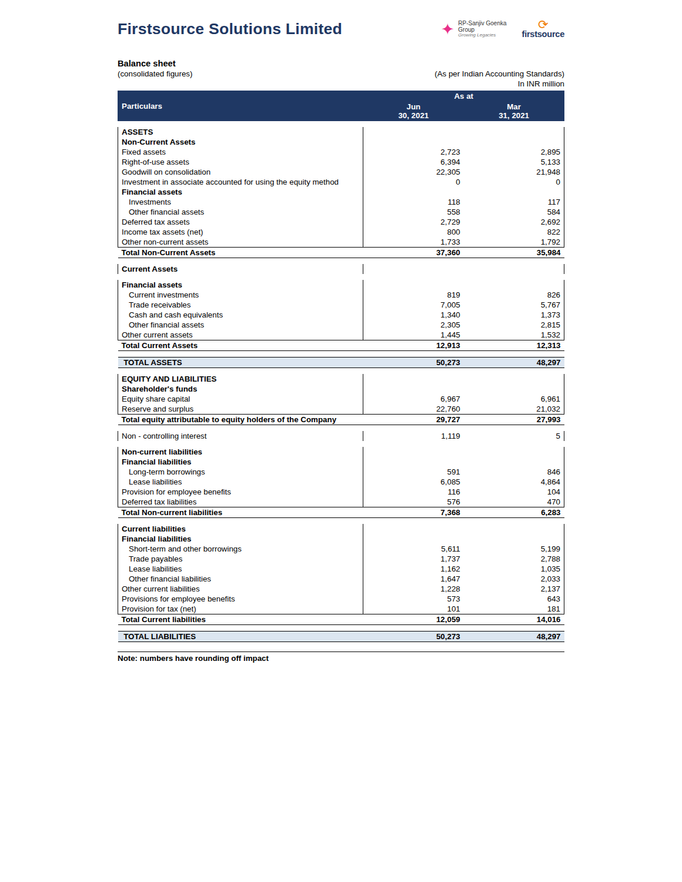Firstsource Solutions Limited
✦
RP-Sanjiv Goenka
Group
Growing Legacies
⟳ firstsource
Balance sheet
(consolidated figures)
(As per Indian Accounting Standards)
In INR million
| Particulars | As at |
| --- | --- |
| Jun 30, 2021 | Mar 31, 2021 |
| ASSETS | | |
| Non-Current Assets | | |
| Fixed assets | 2,723 | 2,895 |
| Right-of-use assets | 6,394 | 5,133 |
| Goodwill on consolidation | 22,305 | 21,948 |
| Investment in associate accounted for using the equity method | 0 | 0 |
| Financial assets | | |
| Investments | 118 | 117 |
| Other financial assets | 558 | 584 |
| Deferred tax assets | 2,729 | 2,692 |
| Income tax assets (net) | 800 | 822 |
| Other non-current assets | 1,733 | 1,792 |
| Total Non-Current Assets | 37,360 | 35,984 |
| Current Assets | | |
| Financial assets | | |
| Current investments | 819 | 826 |
| Trade receivables | 7,005 | 5,767 |
| Cash and cash equivalents | 1,340 | 1,373 |
| Other financial assets | 2,305 | 2,815 |
| Other current assets | 1,445 | 1,532 |
| Total Current Assets | 12,913 | 12,313 |
| TOTAL ASSETS | 50,273 | 48,297 |
| EQUITY AND LIABILITIES | | |
| Shareholder's funds | | |
| Equity share capital | 6,967 | 6,961 |
| Reserve and surplus | 22,760 | 21,032 |
| Total equity attributable to equity holders of the Company | 29,727 | 27,993 |
| Non - controlling interest | 1,119 | 5 |
| Non-current liabilities | | |
| Financial liabilities | | |
| Long-term borrowings | 591 | 846 |
| Lease liabilities | 6,085 | 4,864 |
| Provision for employee benefits | 116 | 104 |
| Deferred tax liabilities | 576 | 470 |
| Total Non-current liabilities | 7,368 | 6,283 |
| Current liabilities | | |
| Financial liabilities | | |
| Short-term and other borrowings | 5,611 | 5,199 |
| Trade payables | 1,737 | 2,788 |
| Lease liabilities | 1,162 | 1,035 |
| Other financial liabilities | 1,647 | 2,033 |
| Other current liabilities | 1,228 | 2,137 |
| Provisions for employee benefits | 573 | 643 |
| Provision for tax (net) | 101 | 181 |
| Total Current liabilities | 12,059 | 14,016 |
| TOTAL LIABILITIES | 50,273 | 48,297 |
Note: numbers have rounding off impact